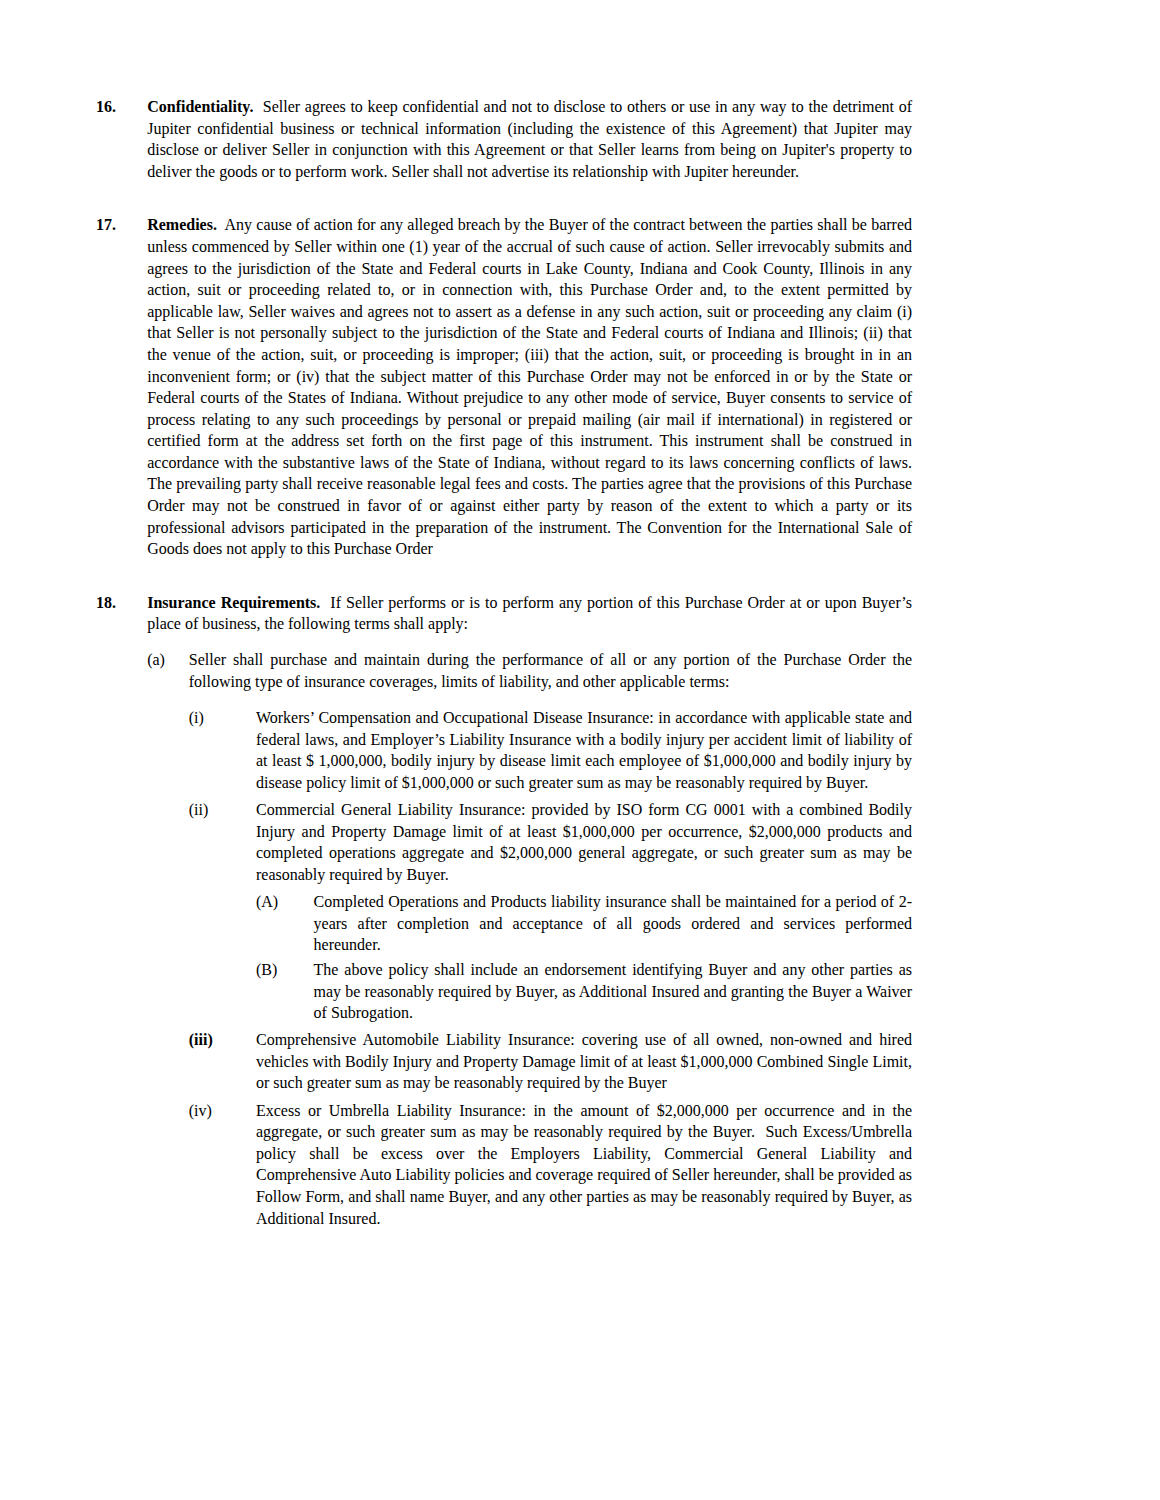16.
Confidentiality. Seller agrees to keep confidential and not to disclose to others or use in any way to the detriment of Jupiter confidential business or technical information (including the existence of this Agreement) that Jupiter may disclose or deliver Seller in conjunction with this Agreement or that Seller learns from being on Jupiter's property to deliver the goods or to perform work. Seller shall not advertise its relationship with Jupiter hereunder.
17.
Remedies. Any cause of action for any alleged breach by the Buyer of the contract between the parties shall be barred unless commenced by Seller within one (1) year of the accrual of such cause of action. Seller irrevocably submits and agrees to the jurisdiction of the State and Federal courts in Lake County, Indiana and Cook County, Illinois in any action, suit or proceeding related to, or in connection with, this Purchase Order and, to the extent permitted by applicable law, Seller waives and agrees not to assert as a defense in any such action, suit or proceeding any claim (i) that Seller is not personally subject to the jurisdiction of the State and Federal courts of Indiana and Illinois; (ii) that the venue of the action, suit, or proceeding is improper; (iii) that the action, suit, or proceeding is brought in in an inconvenient form; or (iv) that the subject matter of this Purchase Order may not be enforced in or by the State or Federal courts of the States of Indiana. Without prejudice to any other mode of service, Buyer consents to service of process relating to any such proceedings by personal or prepaid mailing (air mail if international) in registered or certified form at the address set forth on the first page of this instrument. This instrument shall be construed in accordance with the substantive laws of the State of Indiana, without regard to its laws concerning conflicts of laws. The prevailing party shall receive reasonable legal fees and costs. The parties agree that the provisions of this Purchase Order may not be construed in favor of or against either party by reason of the extent to which a party or its professional advisors participated in the preparation of the instrument. The Convention for the International Sale of Goods does not apply to this Purchase Order
18.
Insurance Requirements. If Seller performs or is to perform any portion of this Purchase Order at or upon Buyer’s place of business, the following terms shall apply:
(a) Seller shall purchase and maintain during the performance of all or any portion of the Purchase Order the following type of insurance coverages, limits of liability, and other applicable terms:
(i) Workers’ Compensation and Occupational Disease Insurance: in accordance with applicable state and federal laws, and Employer’s Liability Insurance with a bodily injury per accident limit of liability of at least $ 1,000,000, bodily injury by disease limit each employee of $1,000,000 and bodily injury by disease policy limit of $1,000,000 or such greater sum as may be reasonably required by Buyer.
(ii) Commercial General Liability Insurance: provided by ISO form CG 0001 with a combined Bodily Injury and Property Damage limit of at least $1,000,000 per occurrence, $2,000,000 products and completed operations aggregate and $2,000,000 general aggregate, or such greater sum as may be reasonably required by Buyer.
(A) Completed Operations and Products liability insurance shall be maintained for a period of 2-years after completion and acceptance of all goods ordered and services performed hereunder.
(B) The above policy shall include an endorsement identifying Buyer and any other parties as may be reasonably required by Buyer, as Additional Insured and granting the Buyer a Waiver of Subrogation.
(iii) Comprehensive Automobile Liability Insurance: covering use of all owned, non-owned and hired vehicles with Bodily Injury and Property Damage limit of at least $1,000,000 Combined Single Limit, or such greater sum as may be reasonably required by the Buyer
(iv) Excess or Umbrella Liability Insurance: in the amount of $2,000,000 per occurrence and in the aggregate, or such greater sum as may be reasonably required by the Buyer. Such Excess/Umbrella policy shall be excess over the Employers Liability, Commercial General Liability and Comprehensive Auto Liability policies and coverage required of Seller hereunder, shall be provided as Follow Form, and shall name Buyer, and any other parties as may be reasonably required by Buyer, as Additional Insured.